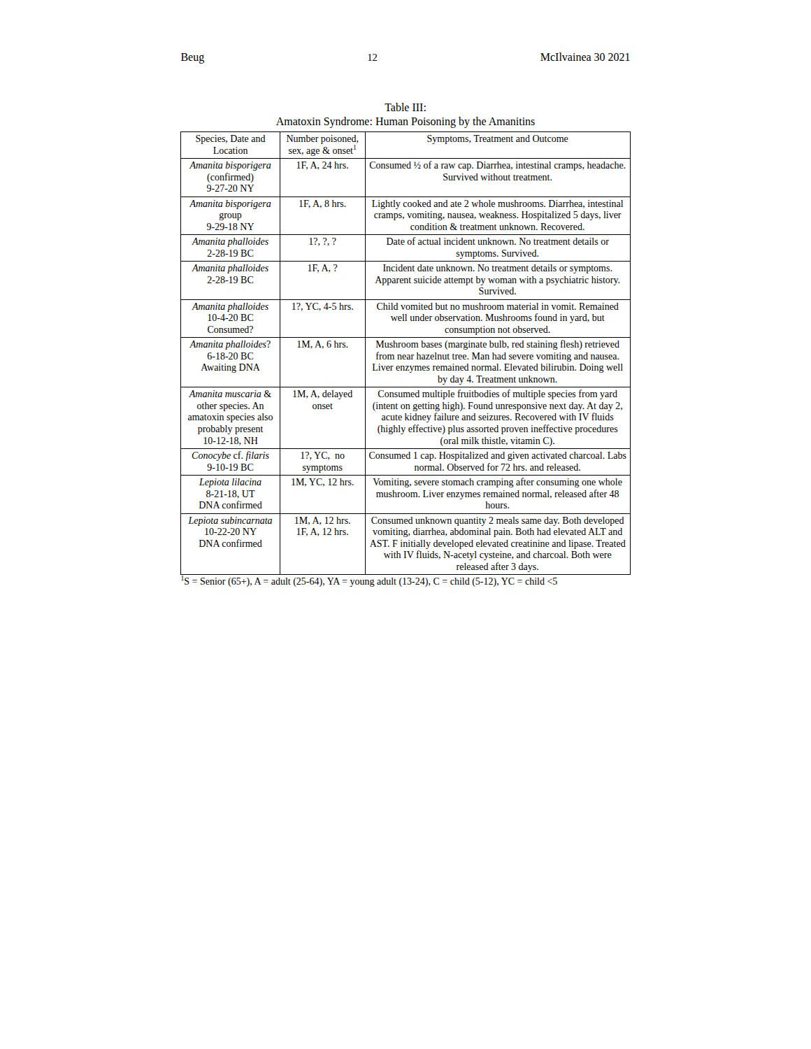Beug
12
McIlvainea 30 2021
Table III:
Amatoxin Syndrome: Human Poisoning by the Amanitins
| Species, Date and Location | Number poisoned, sex, age & onset 1 | Symptoms, Treatment and Outcome |
| --- | --- | --- |
| Amanita bisporigera (confirmed) 9-27-20 NY | 1F, A, 24 hrs. | Consumed ½ of a raw cap. Diarrhea, intestinal cramps, headache. Survived without treatment. |
| Amanita bisporigera group 9-29-18 NY | 1F, A, 8 hrs. | Lightly cooked and ate 2 whole mushrooms. Diarrhea, intestinal cramps, vomiting, nausea, weakness. Hospitalized 5 days, liver condition & treatment unknown. Recovered. |
| Amanita phalloides 2-28-19 BC | 1?, ?, ? | Date of actual incident unknown. No treatment details or symptoms. Survived. |
| Amanita phalloides 2-28-19 BC | 1F, A, ? | Incident date unknown. No treatment details or symptoms. Apparent suicide attempt by woman with a psychiatric history. Survived. |
| Amanita phalloides 10-4-20 BC Consumed? | 1?, YC, 4-5 hrs. | Child vomited but no mushroom material in vomit. Remained well under observation. Mushrooms found in yard, but consumption not observed. |
| Amanita phalloides ? 6-18-20 BC Awaiting DNA | 1M, A, 6 hrs. | Mushroom bases (marginate bulb, red staining flesh) retrieved from near hazelnut tree. Man had severe vomiting and nausea. Liver enzymes remained normal. Elevated bilirubin. Doing well by day 4. Treatment unknown. |
| Amanita muscaria & other species. An amatoxin species also probably present 10-12-18, NH | 1M, A, delayed onset | Consumed multiple fruitbodies of multiple species from yard (intent on getting high). Found unresponsive next day. At day 2, acute kidney failure and seizures. Recovered with IV fluids (highly effective) plus assorted proven ineffective procedures (oral milk thistle, vitamin C). |
| Conocybe cf. filaris 9-10-19 BC | 1?, YC, no symptoms | Consumed 1 cap. Hospitalized and given activated charcoal. Labs normal. Observed for 72 hrs. and released. |
| Lepiota lilacina 8-21-18, UT DNA confirmed | 1M, YC, 12 hrs. | Vomiting, severe stomach cramping after consuming one whole mushroom. Liver enzymes remained normal, released after 48 hours. |
| Lepiota subincarnata 10-22-20 NY DNA confirmed | 1M, A, 12 hrs. 1F, A, 12 hrs. | Consumed unknown quantity 2 meals same day. Both developed vomiting, diarrhea, abdominal pain. Both had elevated ALT and AST. F initially developed elevated creatinine and lipase. Treated with IV fluids, N-acetyl cysteine, and charcoal. Both were released after 3 days. |
1S = Senior (65+), A = adult (25-64), YA = young adult (13-24), C = child (5-12), YC = child <5